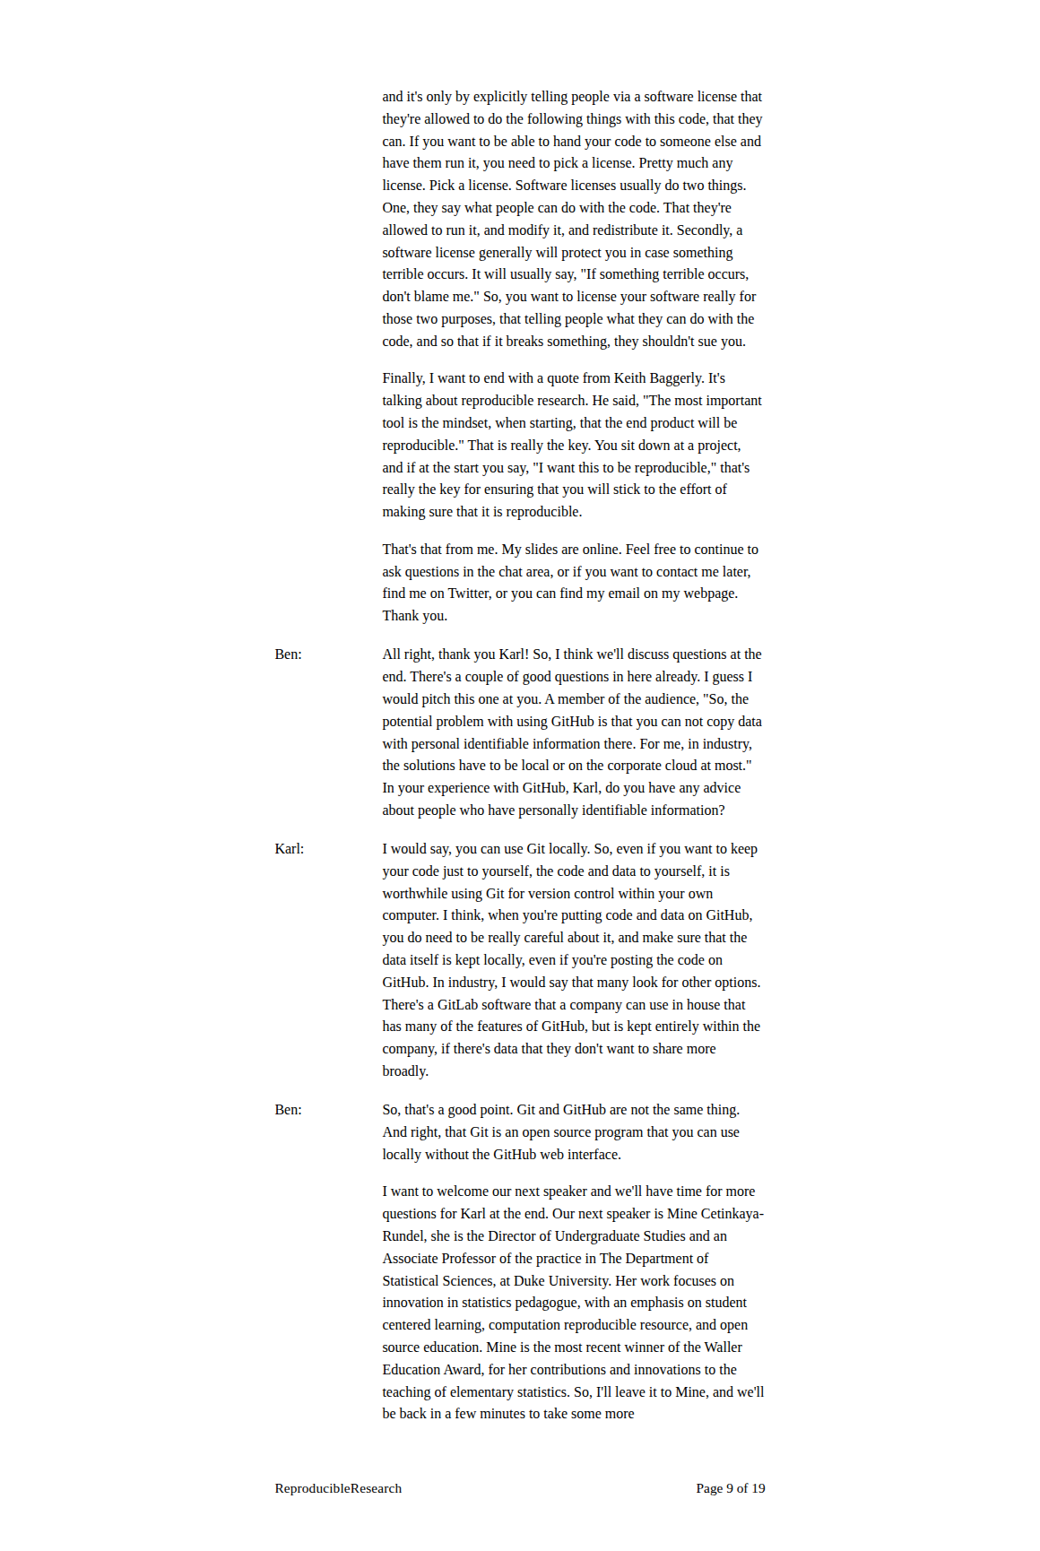Karl:
and it's only by explicitly telling people via a software license that they're allowed to do the following things with this code, that they can. If you want to be able to hand your code to someone else and have them run it, you need to pick a license. Pretty much any license. Pick a license. Software licenses usually do two things. One, they say what people can do with the code. That they're allowed to run it, and modify it, and redistribute it. Secondly, a software license generally will protect you in case something terrible occurs. It will usually say, "If something terrible occurs, don't blame me." So, you want to license your software really for those two purposes, that telling people what they can do with the code, and so that if it breaks something, they shouldn't sue you.
Finally, I want to end with a quote from Keith Baggerly. It's talking about reproducible research. He said, "The most important tool is the mindset, when starting, that the end product will be reproducible." That is really the key. You sit down at a project, and if at the start you say, "I want this to be reproducible," that's really the key for ensuring that you will stick to the effort of making sure that it is reproducible.
That's that from me. My slides are online. Feel free to continue to ask questions in the chat area, or if you want to contact me later, find me on Twitter, or you can find my email on my webpage. Thank you.
Ben:
All right, thank you Karl! So, I think we'll discuss questions at the end. There's a couple of good questions in here already. I guess I would pitch this one at you. A member of the audience, "So, the potential problem with using GitHub is that you can not copy data with personal identifiable information there. For me, in industry, the solutions have to be local or on the corporate cloud at most." In your experience with GitHub, Karl, do you have any advice about people who have personally identifiable information?
Karl:
I would say, you can use Git locally. So, even if you want to keep your code just to yourself, the code and data to yourself, it is worthwhile using Git for version control within your own computer. I think, when you're putting code and data on GitHub, you do need to be really careful about it, and make sure that the data itself is kept locally, even if you're posting the code on GitHub. In industry, I would say that many look for other options. There's a GitLab software that a company can use in house that has many of the features of GitHub, but is kept entirely within the company, if there's data that they don't want to share more broadly.
Ben:
So, that's a good point. Git and GitHub are not the same thing. And right, that Git is an open source program that you can use locally without the GitHub web interface.
I want to welcome our next speaker and we'll have time for more questions for Karl at the end. Our next speaker is Mine Cetinkaya-Rundel, she is the Director of Undergraduate Studies and an Associate Professor of the practice in The Department of Statistical Sciences, at Duke University. Her work focuses on innovation in statistics pedagogue, with an emphasis on student centered learning, computation reproducible resource, and open source education. Mine is the most recent winner of the Waller Education Award, for her contributions and innovations to the teaching of elementary statistics. So, I'll leave it to Mine, and we'll be back in a few minutes to take some more
ReproducibleResearch Page 9 of 19